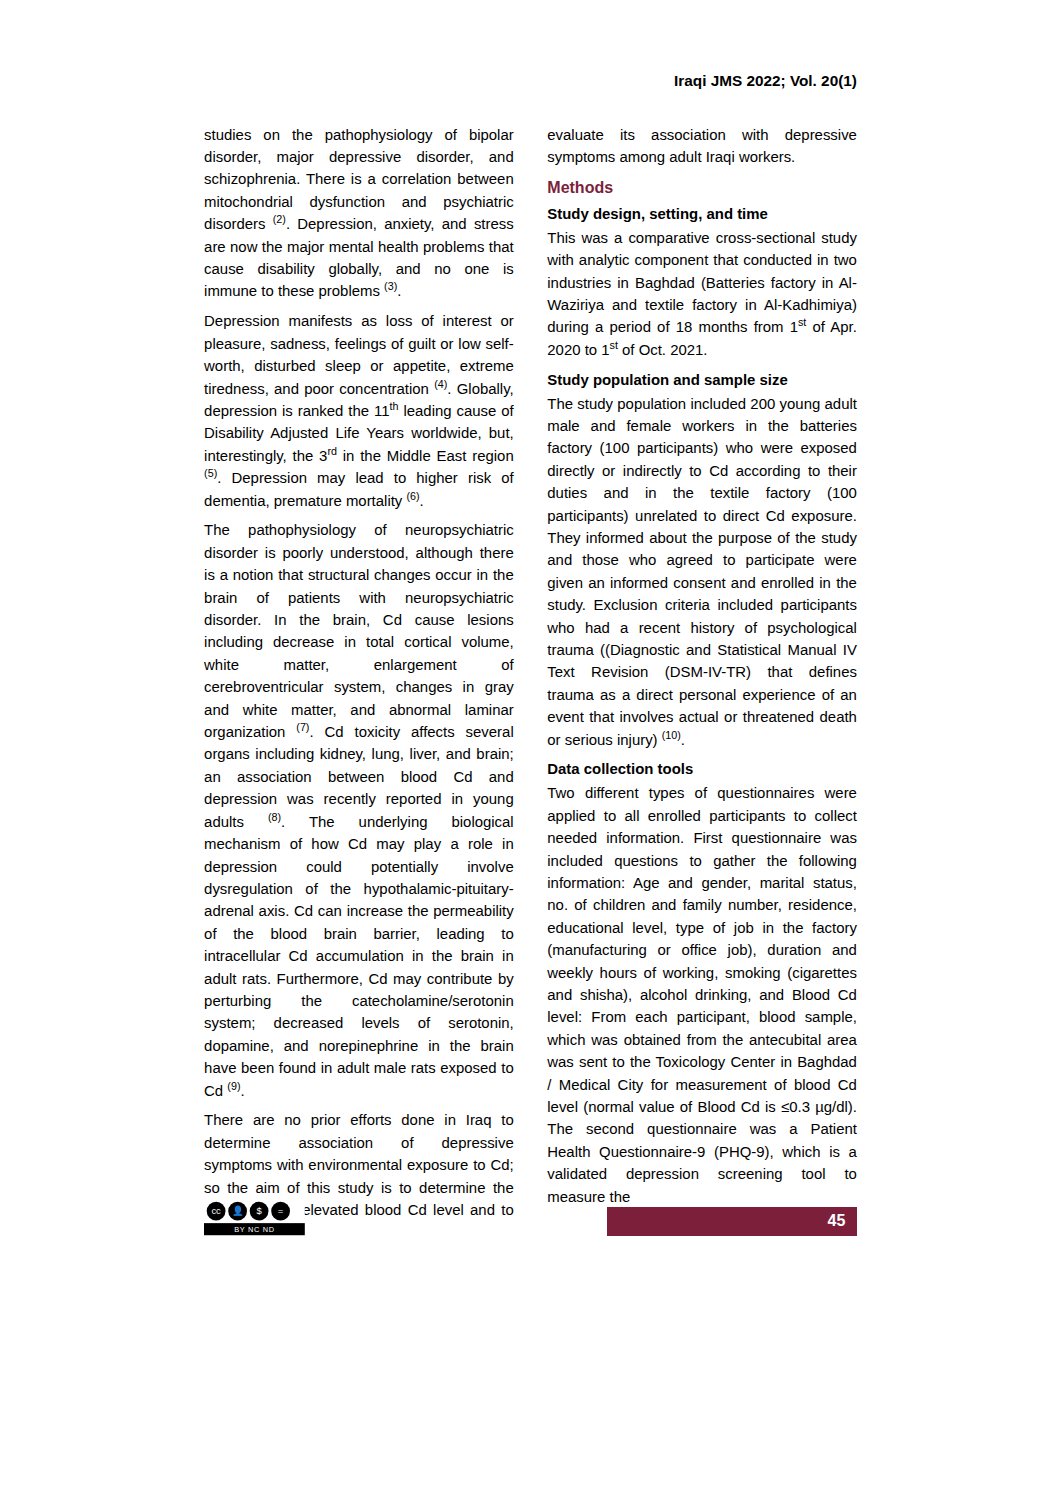Iraqi JMS 2022; Vol. 20(1)
studies on the pathophysiology of bipolar disorder, major depressive disorder, and schizophrenia. There is a correlation between mitochondrial dysfunction and psychiatric disorders (2). Depression, anxiety, and stress are now the major mental health problems that cause disability globally, and no one is immune to these problems (3).
Depression manifests as loss of interest or pleasure, sadness, feelings of guilt or low self-worth, disturbed sleep or appetite, extreme tiredness, and poor concentration (4). Globally, depression is ranked the 11th leading cause of Disability Adjusted Life Years worldwide, but, interestingly, the 3rd in the Middle East region (5). Depression may lead to higher risk of dementia, premature mortality (6).
The pathophysiology of neuropsychiatric disorder is poorly understood, although there is a notion that structural changes occur in the brain of patients with neuropsychiatric disorder. In the brain, Cd cause lesions including decrease in total cortical volume, white matter, enlargement of cerebroventricular system, changes in gray and white matter, and abnormal laminar organization (7). Cd toxicity affects several organs including kidney, lung, liver, and brain; an association between blood Cd and depression was recently reported in young adults (8). The underlying biological mechanism of how Cd may play a role in depression could potentially involve dysregulation of the hypothalamic-pituitary-adrenal axis. Cd can increase the permeability of the blood brain barrier, leading to intracellular Cd accumulation in the brain in adult rats. Furthermore, Cd may contribute by perturbing the catecholamine/serotonin system; decreased levels of serotonin, dopamine, and norepinephrine in the brain have been found in adult male rats exposed to Cd (9).
There are no prior efforts done in Iraq to determine association of depressive symptoms with environmental exposure to Cd; so the aim of this study is to determine the prevalence of elevated blood Cd level and to evaluate its association with depressive symptoms among adult Iraqi workers.
Methods
Study design, setting, and time
This was a comparative cross-sectional study with analytic component that conducted in two industries in Baghdad (Batteries factory in Al-Waziriya and textile factory in Al-Kadhimiya) during a period of 18 months from 1st of Apr. 2020 to 1st of Oct. 2021.
Study population and sample size
The study population included 200 young adult male and female workers in the batteries factory (100 participants) who were exposed directly or indirectly to Cd according to their duties and in the textile factory (100 participants) unrelated to direct Cd exposure. They informed about the purpose of the study and those who agreed to participate were given an informed consent and enrolled in the study. Exclusion criteria included participants who had a recent history of psychological trauma ((Diagnostic and Statistical Manual IV Text Revision (DSM-IV-TR) that defines trauma as a direct personal experience of an event that involves actual or threatened death or serious injury) (10).
Data collection tools
Two different types of questionnaires were applied to all enrolled participants to collect needed information. First questionnaire was included questions to gather the following information: Age and gender, marital status, no. of children and family number, residence, educational level, type of job in the factory (manufacturing or office job), duration and weekly hours of working, smoking (cigarettes and shisha), alcohol drinking, and Blood Cd level: From each participant, blood sample, which was obtained from the antecubital area was sent to the Toxicology Center in Baghdad / Medical City for measurement of blood Cd level (normal value of Blood Cd is ≤0.3 µg/dl). The second questionnaire was a Patient Health Questionnaire-9 (PHQ-9), which is a validated depression screening tool to measure the
cc 👤 $ = BY NC ND
45